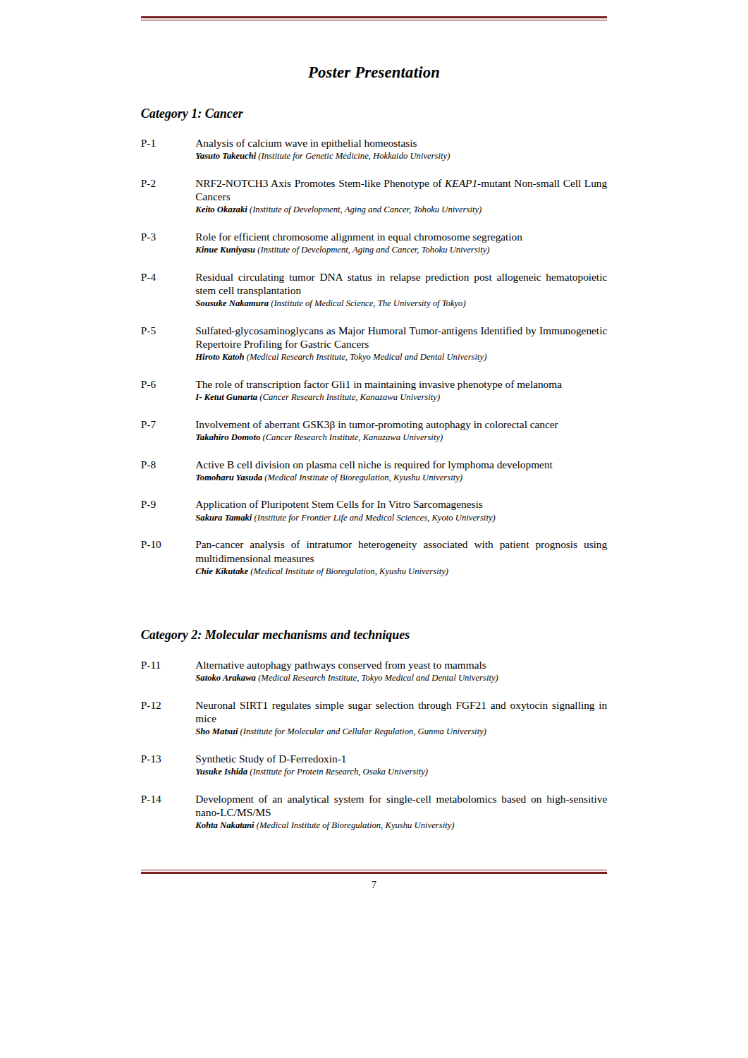Poster Presentation
Category 1: Cancer
| P-1 | Analysis of calcium wave in epithelial homeostasis Yasuto Takeuchi (Institute for Genetic Medicine, Hokkaido University) |
| P-2 | NRF2-NOTCH3 Axis Promotes Stem-like Phenotype of KEAP1 -mutant Non-small Cell Lung Cancers Keito Okazaki (Institute of Development, Aging and Cancer, Tohoku University) |
| P-3 | Role for efficient chromosome alignment in equal chromosome segregation Kinue Kuniyasu (Institute of Development, Aging and Cancer, Tohoku University) |
| P-4 | Residual circulating tumor DNA status in relapse prediction post allogeneic hematopoietic stem cell transplantation Sousuke Nakamura (Institute of Medical Science, The University of Tokyo) |
| P-5 | Sulfated-glycosaminoglycans as Major Humoral Tumor-antigens Identified by Immunogenetic Repertoire Profiling for Gastric Cancers Hiroto Katoh (Medical Research Institute, Tokyo Medical and Dental University) |
| P-6 | The role of transcription factor Gli1 in maintaining invasive phenotype of melanoma I- Ketut Gunarta (Cancer Research Institute, Kanazawa University) |
| P-7 | Involvement of aberrant GSK3β in tumor-promoting autophagy in colorectal cancer Takahiro Domoto (Cancer Research Institute, Kanazawa University) |
| P-8 | Active B cell division on plasma cell niche is required for lymphoma development Tomoharu Yasuda (Medical Institute of Bioregulation, Kyushu University) |
| P-9 | Application of Pluripotent Stem Cells for In Vitro Sarcomagenesis Sakura Tamaki (Institute for Frontier Life and Medical Sciences, Kyoto University) |
| P-10 | Pan-cancer analysis of intratumor heterogeneity associated with patient prognosis using multidimensional measures Chie Kikutake (Medical Institute of Bioregulation, Kyushu University) |
Category 2: Molecular mechanisms and techniques
| P-11 | Alternative autophagy pathways conserved from yeast to mammals Satoko Arakawa (Medical Research Institute, Tokyo Medical and Dental University) |
| P-12 | Neuronal SIRT1 regulates simple sugar selection through FGF21 and oxytocin signalling in mice Sho Matsui (Institute for Molecular and Cellular Regulation, Gunma University) |
| P-13 | Synthetic Study of D-Ferredoxin-1 Yusuke Ishida (Institute for Protein Research, Osaka University) |
| P-14 | Development of an analytical system for single-cell metabolomics based on high-sensitive nano-LC/MS/MS Kohta Nakatani (Medical Institute of Bioregulation, Kyushu University) |
7